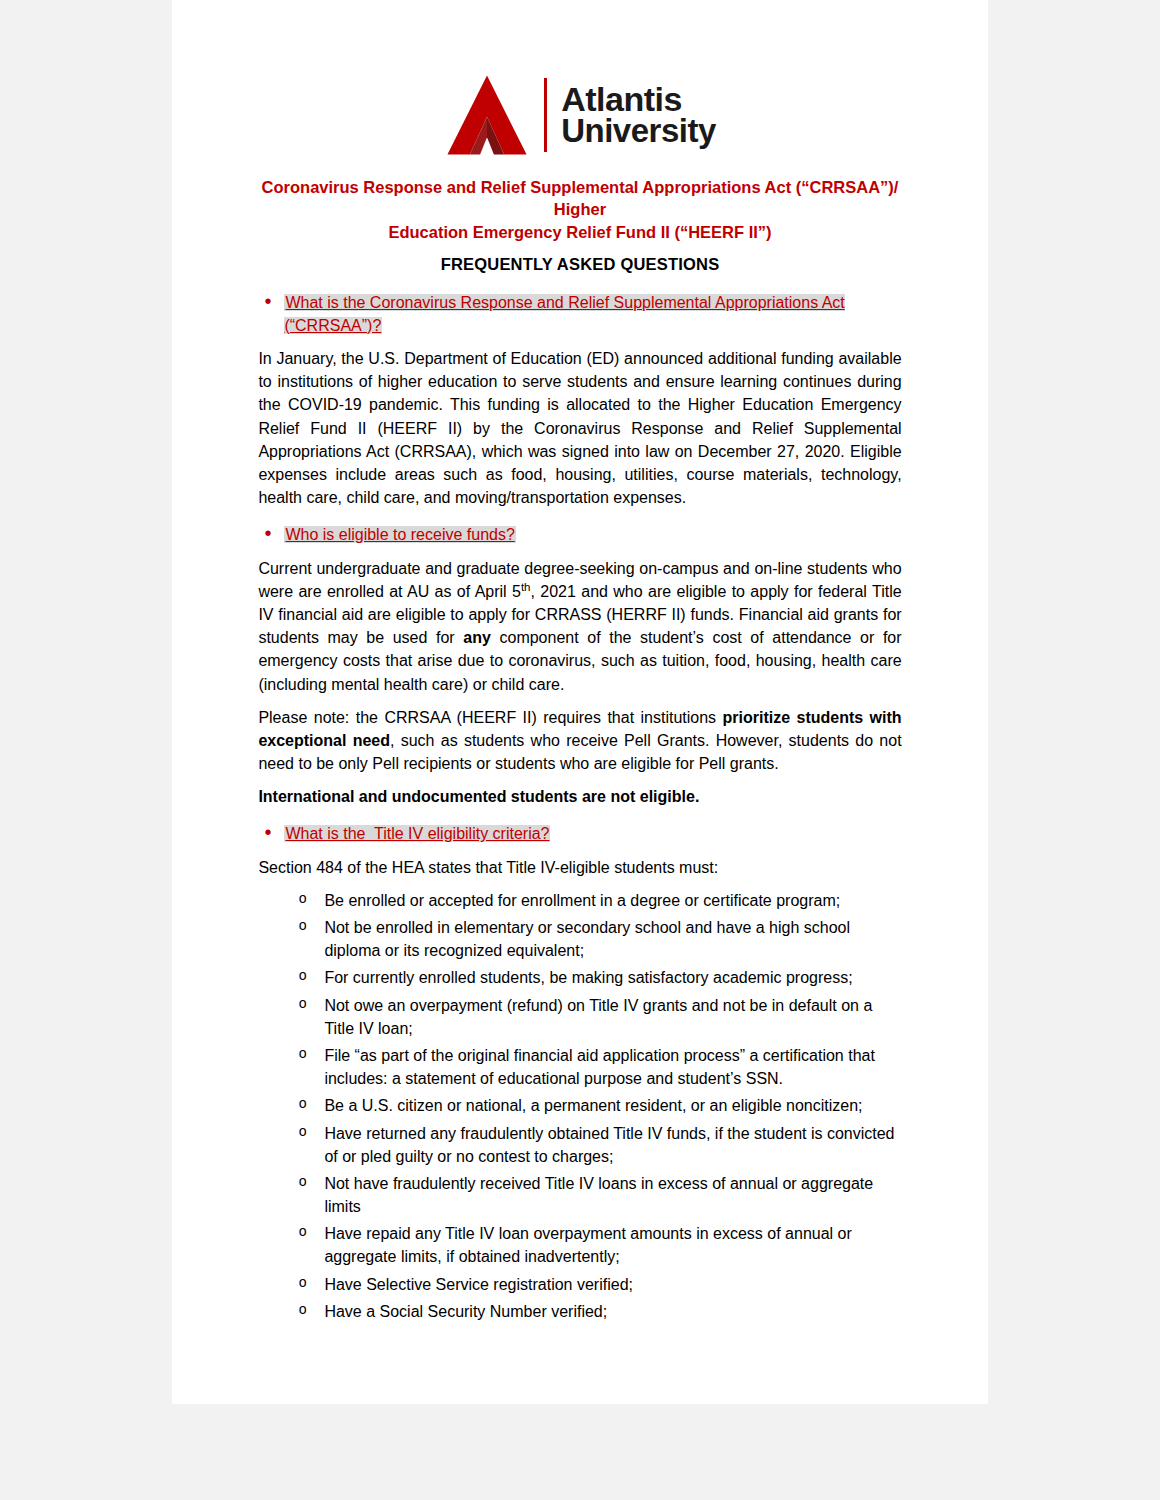Atlantis University
Coronavirus Response and Relief Supplemental Appropriations Act (“CRRSAA”)/ Higher
Education Emergency Relief Fund II (“HEERF II”)
FREQUENTLY ASKED QUESTIONS
What is the Coronavirus Response and Relief Supplemental Appropriations Act (“CRRSAA”)?
In January, the U.S. Department of Education (ED) announced additional funding available to institutions of higher education to serve students and ensure learning continues during the COVID-19 pandemic. This funding is allocated to the Higher Education Emergency Relief Fund II (HEERF II) by the Coronavirus Response and Relief Supplemental Appropriations Act (CRRSAA), which was signed into law on December 27, 2020. Eligible expenses include areas such as food, housing, utilities, course materials, technology, health care, child care, and moving/transportation expenses.
Who is eligible to receive funds?
Current undergraduate and graduate degree-seeking on-campus and on-line students who were are enrolled at AU as of April 5th, 2021 and who are eligible to apply for federal Title IV financial aid are eligible to apply for CRRASS (HERRF II) funds. Financial aid grants for students may be used for any component of the student’s cost of attendance or for emergency costs that arise due to coronavirus, such as tuition, food, housing, health care (including mental health care) or child care.
Please note: the CRRSAA (HEERF II) requires that institutions prioritize students with exceptional need, such as students who receive Pell Grants. However, students do not need to be only Pell recipients or students who are eligible for Pell grants.
International and undocumented students are not eligible.
What is the Title IV eligibility criteria?
Section 484 of the HEA states that Title IV-eligible students must:
Be enrolled or accepted for enrollment in a degree or certificate program;
Not be enrolled in elementary or secondary school and have a high school diploma or its recognized equivalent;
For currently enrolled students, be making satisfactory academic progress;
Not owe an overpayment (refund) on Title IV grants and not be in default on a Title IV loan;
File “as part of the original financial aid application process” a certification that includes: a statement of educational purpose and student’s SSN.
Be a U.S. citizen or national, a permanent resident, or an eligible noncitizen;
Have returned any fraudulently obtained Title IV funds, if the student is convicted of or pled guilty or no contest to charges;
Not have fraudulently received Title IV loans in excess of annual or aggregate limits
Have repaid any Title IV loan overpayment amounts in excess of annual or aggregate limits, if obtained inadvertently;
Have Selective Service registration verified;
Have a Social Security Number verified;